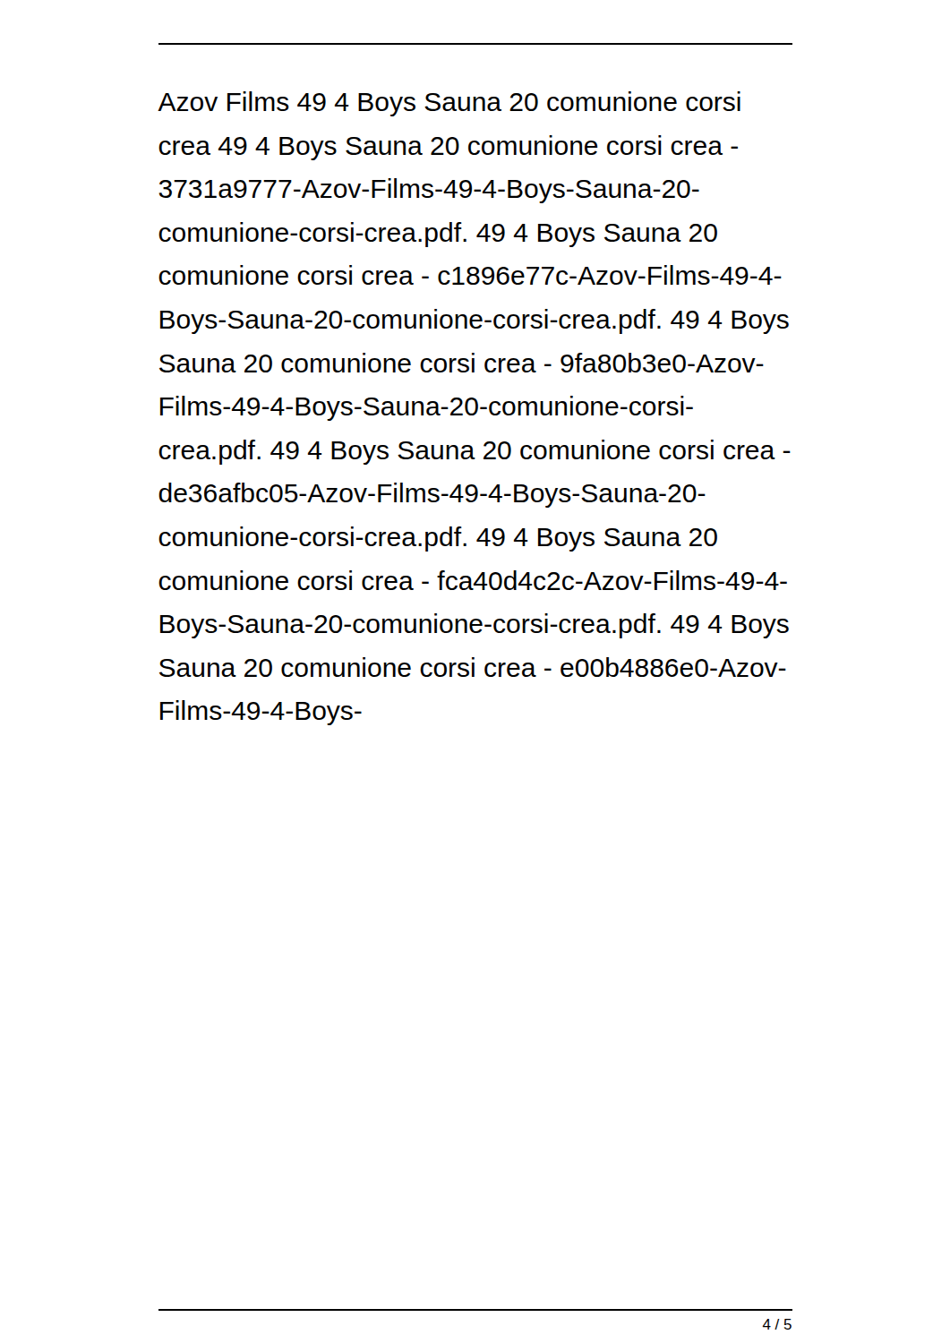Azov Films 49 4 Boys Sauna 20 comunione corsi crea 49 4 Boys Sauna 20 comunione corsi crea - 3731a9777-Azov-Films-49-4-Boys-Sauna-20-comunione-corsi-crea.pdf. 49 4 Boys Sauna 20 comunione corsi crea - c1896e77c-Azov-Films-49-4-Boys-Sauna-20-comunione-corsi-crea.pdf. 49 4 Boys Sauna 20 comunione corsi crea - 9fa80b3e0-Azov-Films-49-4-Boys-Sauna-20-comunione-corsi-crea.pdf. 49 4 Boys Sauna 20 comunione corsi crea - de36afbc05-Azov-Films-49-4-Boys-Sauna-20-comunione-corsi-crea.pdf. 49 4 Boys Sauna 20 comunione corsi crea - fca40d4c2c-Azov-Films-49-4-Boys-Sauna-20-comunione-corsi-crea.pdf. 49 4 Boys Sauna 20 comunione corsi crea - e00b4886e0-Azov-Films-49-4-Boys-
4 / 5